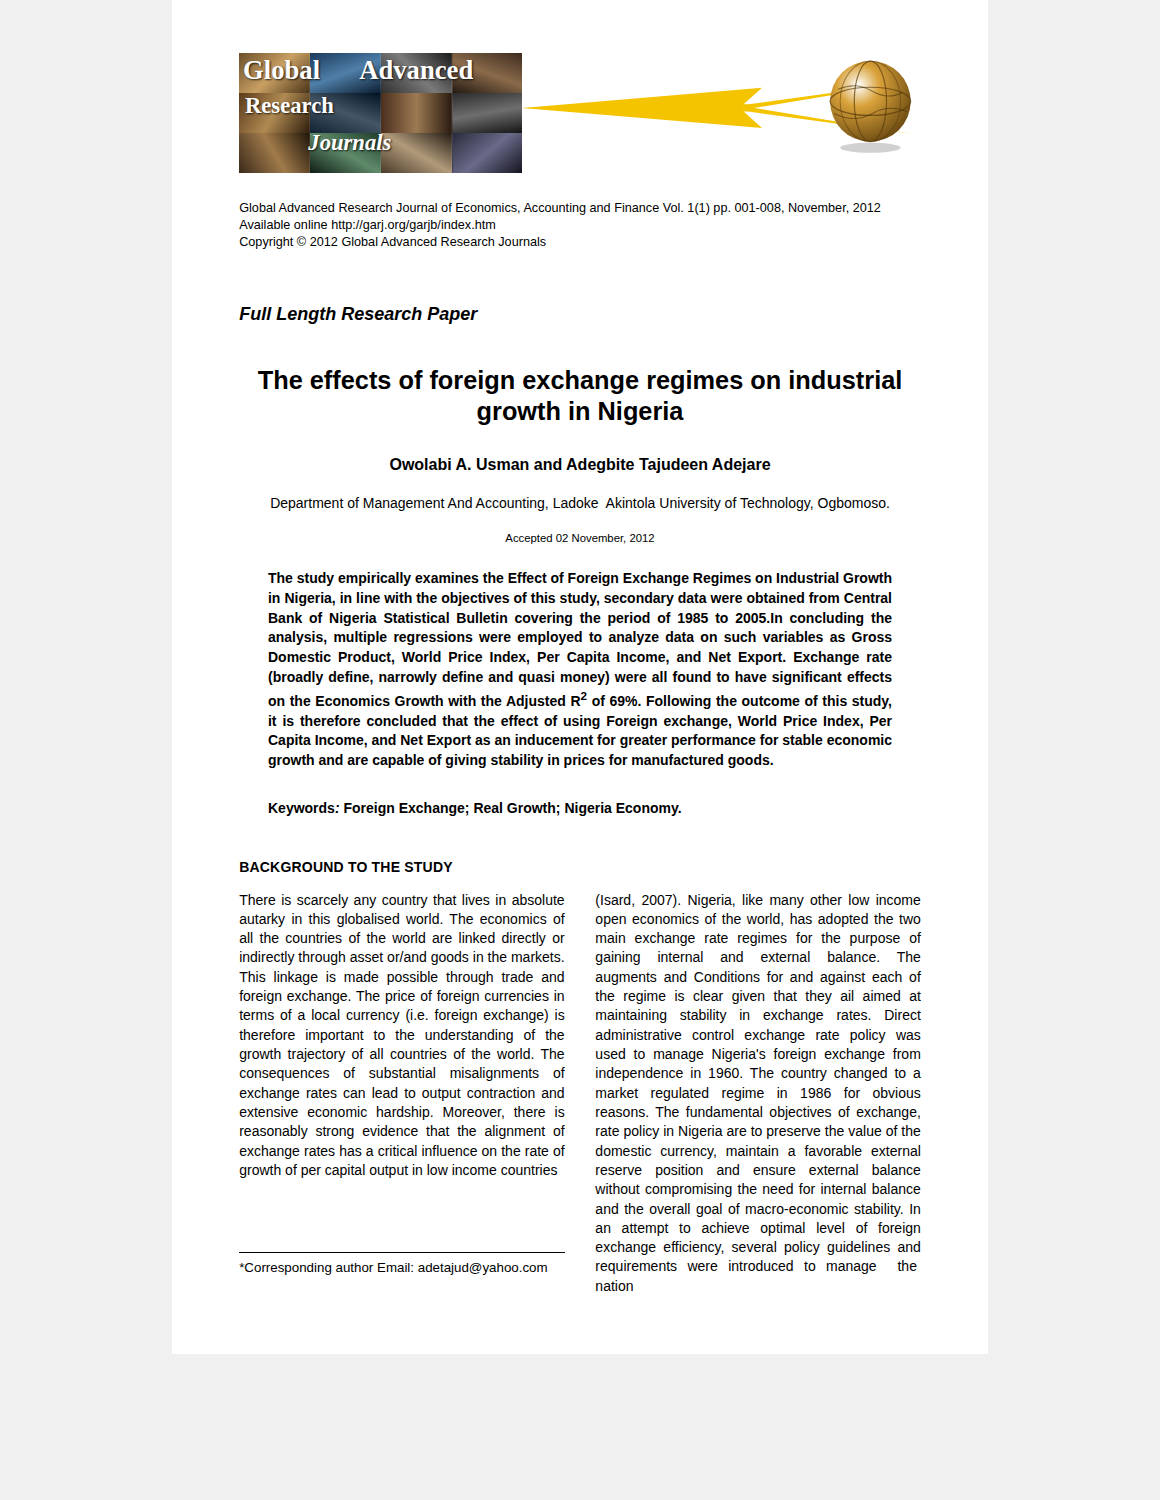Global Advanced Research Journals
Global Advanced Research Journal of Economics, Accounting and Finance Vol. 1(1) pp. 001-008, November, 2012
Available online http://garj.org/garjb/index.htm
Copyright © 2012 Global Advanced Research Journals
Full Length Research Paper
The effects of foreign exchange regimes on industrial
growth in Nigeria
Owolabi A. Usman and Adegbite Tajudeen Adejare
Department of Management And Accounting, Ladoke Akintola University of Technology, Ogbomoso.
Accepted 02 November, 2012
The study empirically examines the Effect of Foreign Exchange Regimes on Industrial Growth in Nigeria, in line with the objectives of this study, secondary data were obtained from Central Bank of Nigeria Statistical Bulletin covering the period of 1985 to 2005.In concluding the analysis, multiple regressions were employed to analyze data on such variables as Gross Domestic Product, World Price Index, Per Capita Income, and Net Export. Exchange rate (broadly define, narrowly define and quasi money) were all found to have significant effects on the Economics Growth with the Adjusted R2 of 69%. Following the outcome of this study, it is therefore concluded that the effect of using Foreign exchange, World Price Index, Per Capita Income, and Net Export as an inducement for greater performance for stable economic growth and are capable of giving stability in prices for manufactured goods.
Keywords: Foreign Exchange; Real Growth; Nigeria Economy.
BACKGROUND TO THE STUDY
There is scarcely any country that lives in absolute autarky in this globalised world. The economics of all the countries of the world are linked directly or indirectly through asset or/and goods in the markets. This linkage is made possible through trade and foreign exchange. The price of foreign currencies in terms of a local currency (i.e. foreign exchange) is therefore important to the understanding of the growth trajectory of all countries of the world. The consequences of substantial misalignments of exchange rates can lead to output contraction and extensive economic hardship. Moreover, there is reasonably strong evidence that the alignment of exchange rates has a critical influence on the rate of growth of per capital output in low income countries
*Corresponding author Email: adetajud@yahoo.com
(Isard, 2007). Nigeria, like many other low income open economics of the world, has adopted the two main exchange rate regimes for the purpose of gaining internal and external balance. The augments and Conditions for and against each of the regime is clear given that they ail aimed at maintaining stability in exchange rates. Direct administrative control exchange rate policy was used to manage Nigeria's foreign exchange from independence in 1960. The country changed to a market regulated regime in 1986 for obvious reasons. The fundamental objectives of exchange, rate policy in Nigeria are to preserve the value of the domestic currency, maintain a favorable external reserve position and ensure external balance without compromising the need for internal balance and the overall goal of macro-economic stability. In an attempt to achieve optimal level of foreign exchange efficiency, several policy guidelines and requirements were introduced to manage the nation